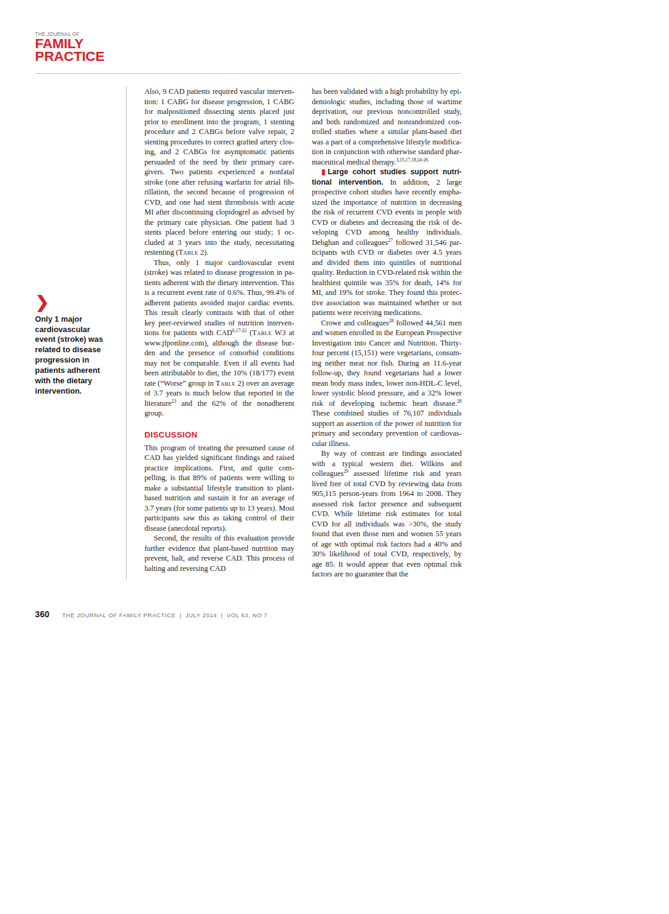The Journal of
Family
Practice
❯
Only 1 major cardiovascular event (stroke) was related to disease progression in patients adherent with the dietary intervention.
Also, 9 CAD patients required vascular intervention: 1 CABG for disease progression, 1 CABG for malpositioned dissecting stents placed just prior to enrollment into the program, 1 stenting procedure and 2 CABGs before valve repair, 2 stenting procedures to correct grafted artery closing, and 2 CABGs for asymptomatic patients persuaded of the need by their primary caregivers. Two patients experienced a nonfatal stroke (one after refusing warfarin for atrial fibrillation, the second because of progression of CVD, and one had stent thrombosis with acute MI after discontinuing clopidogrel as advised by the primary care physician. One patient had 3 stents placed before entering our study; 1 occluded at 3 years into the study, necessitating restenting (Table 2).
Thus, only 1 major cardiovascular event (stroke) was related to disease progression in patients adherent with the dietary intervention. This is a recurrent event rate of 0.6%. Thus, 99.4% of adherent patients avoided major cardiac events. This result clearly contrasts with that of other key peer-reviewed studies of nutrition interventions for patients with CAD6,17-22 (Table W3 at www.jfponline.com), although the disease burden and the presence of comorbid conditions may not be comparable. Even if all events had been attributable to diet, the 10% (18/177) event rate (“Worse” group in Table 2) over an average of 3.7 years is much below that reported in the literature23 and the 62% of the nonadherent group.
Discussion
This program of treating the presumed cause of CAD has yielded significant findings and raised practice implications. First, and quite compelling, is that 89% of patients were willing to make a substantial lifestyle transition to plant-based nutrition and sustain it for an average of 3.7 years (for some patients up to 13 years). Most participants saw this as taking control of their disease (anecdotal reports).
Second, the results of this evaluation provide further evidence that plant-based nutrition may prevent, halt, and reverse CAD. This process of halting and reversing CAD
has been validated with a high probability by epidemiologic studies, including those of wartime deprivation, our previous noncontrolled study, and both randomized and nonrandomized controlled studies where a similar plant-based diet was a part of a comprehensive lifestyle modification in conjunction with otherwise standard pharmaceutical medical therapy.3,15,17,18,24-26
▮Large cohort studies support nutritional intervention. In addition, 2 large prospective cohort studies have recently emphasized the importance of nutrition in decreasing the risk of recurrent CVD events in people with CVD or diabetes and decreasing the risk of developing CVD among healthy individuals. Dehghan and colleagues27 followed 31,546 participants with CVD or diabetes over 4.5 years and divided them into quintiles of nutritional quality. Reduction in CVD-related risk within the healthiest quintile was 35% for death, 14% for MI, and 19% for stroke. They found this protective association was maintained whether or not patients were receiving medications.
Crowe and colleagues28 followed 44,561 men and women enrolled in the European Prospective Investigation into Cancer and Nutrition. Thirty-four percent (15,151) were vegetarians, consuming neither meat nor fish. During an 11.6-year follow-up, they found vegetarians had a lower mean body mass index, lower non-HDL-C level, lower systolic blood pressure, and a 32% lower risk of developing ischemic heart disease.28 These combined studies of 76,107 individuals support an assertion of the power of nutrition for primary and secondary prevention of cardiovascular illness.
By way of contrast are findings associated with a typical western diet. Wilkins and colleagues29 assessed lifetime risk and years lived free of total CVD by reviewing data from 905,115 person-years from 1964 to 2008. They assessed risk factor presence and subsequent CVD. While lifetime risk estimates for total CVD for all individuals was >30%, the study found that even those men and women 55 years of age with optimal risk factors had a 40% and 30% likelihood of total CVD, respectively, by age 85. It would appear that even optimal risk factors are no guarantee that the
360
The Journal of Family Practice | July 2014 | Vol 63, No 7